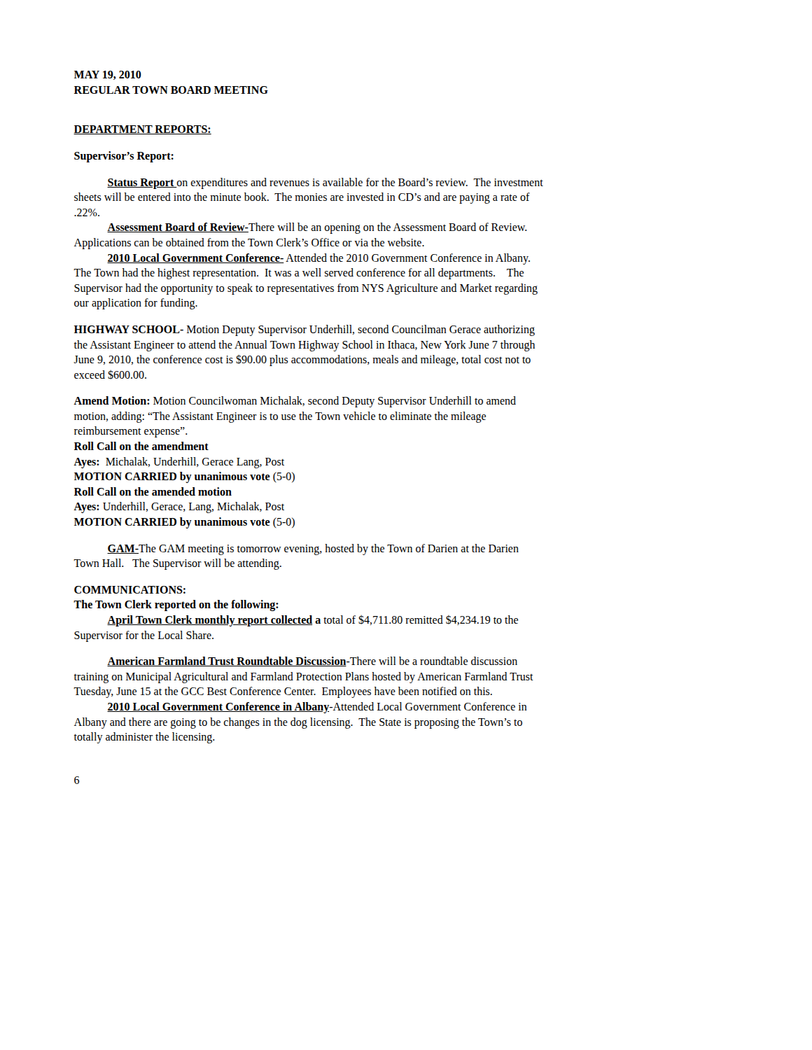MAY 19, 2010
REGULAR TOWN BOARD MEETING
DEPARTMENT REPORTS:
Supervisor’s Report:
Status Report on expenditures and revenues is available for the Board’s review. The investment sheets will be entered into the minute book. The monies are invested in CD’s and are paying a rate of .22%.
Assessment Board of Review-There will be an opening on the Assessment Board of Review. Applications can be obtained from the Town Clerk’s Office or via the website.
2010 Local Government Conference- Attended the 2010 Government Conference in Albany. The Town had the highest representation. It was a well served conference for all departments. The Supervisor had the opportunity to speak to representatives from NYS Agriculture and Market regarding our application for funding.
HIGHWAY SCHOOL- Motion Deputy Supervisor Underhill, second Councilman Gerace authorizing the Assistant Engineer to attend the Annual Town Highway School in Ithaca, New York June 7 through June 9, 2010, the conference cost is $90.00 plus accommodations, meals and mileage, total cost not to exceed $600.00.
Amend Motion: Motion Councilwoman Michalak, second Deputy Supervisor Underhill to amend motion, adding: “The Assistant Engineer is to use the Town vehicle to eliminate the mileage reimbursement expense”.
Roll Call on the amendment
Ayes: Michalak, Underhill, Gerace Lang, Post
MOTION CARRIED by unanimous vote (5-0)
Roll Call on the amended motion
Ayes: Underhill, Gerace, Lang, Michalak, Post
MOTION CARRIED by unanimous vote (5-0)
GAM-The GAM meeting is tomorrow evening, hosted by the Town of Darien at the Darien Town Hall. The Supervisor will be attending.
COMMUNICATIONS:
The Town Clerk reported on the following:
April Town Clerk monthly report collected a total of $4,711.80 remitted $4,234.19 to the Supervisor for the Local Share.
American Farmland Trust Roundtable Discussion-There will be a roundtable discussion training on Municipal Agricultural and Farmland Protection Plans hosted by American Farmland Trust Tuesday, June 15 at the GCC Best Conference Center. Employees have been notified on this.
2010 Local Government Conference in Albany-Attended Local Government Conference in Albany and there are going to be changes in the dog licensing. The State is proposing the Town’s to totally administer the licensing.
6